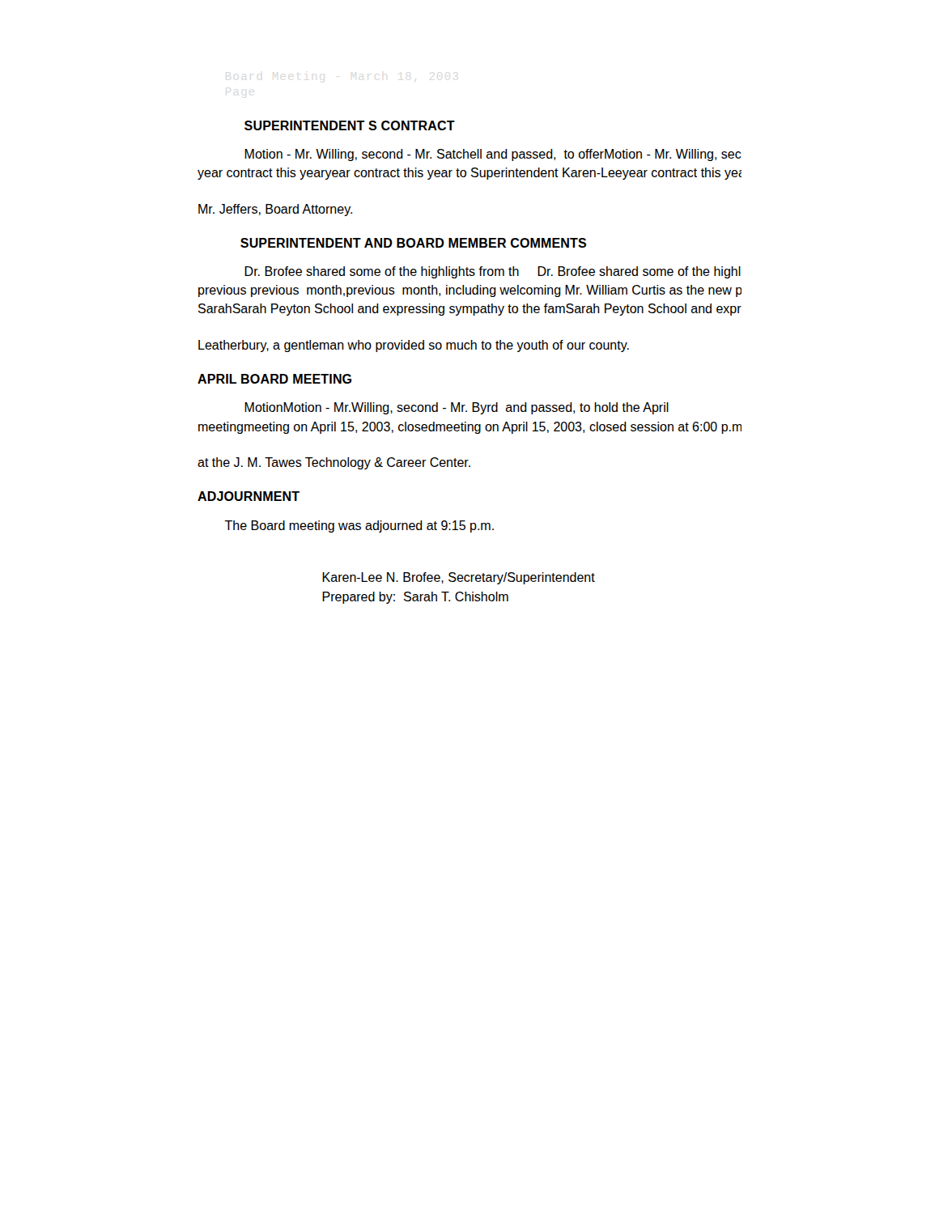Board Meeting - March 18, 2003
Page
SUPERINTENDENT S CONTRACT
Motion - Mr. Willing, second - Mr. Satchell and passed, to offerMotion - Mr. Willing, second - Mr. Satchell and passed, to offer a four-
year contract this yearyear contract this year to Superintendent Karen-Leeyear contract this year to Superintendent Karen-Lee N. Brofee, as prepared by
Mr. Jeffers, Board Attorney.
SUPERINTENDENT AND BOARD MEMBER COMMENTS
Dr. Brofee shared some of the highlights from th Dr. Brofee shared some of the highlights from the school system during the
previous previous month,previous month, including welcoming Mr. William Curtis as the new principal at
SarahSarah Peyton School and expressing sympathy to the famSarah Peyton School and expressing sympathy to the family of Mr. Ernest
Leatherbury, a gentleman who provided so much to the youth of our county.
APRIL BOARD MEETING
MotionMotion - Mr.Willing, second - Mr. Byrd and passed, to hold the April
meetingmeeting on April 15, 2003, closedmeeting on April 15, 2003, closed session at 6:00 p.m., and open session at 7:00 p.m.,
at the J. M. Tawes Technology & Career Center.
ADJOURNMENT
The Board meeting was adjourned at 9:15 p.m.
Karen-Lee N. Brofee, Secretary/Superintendent
Prepared by: Sarah T. Chisholm